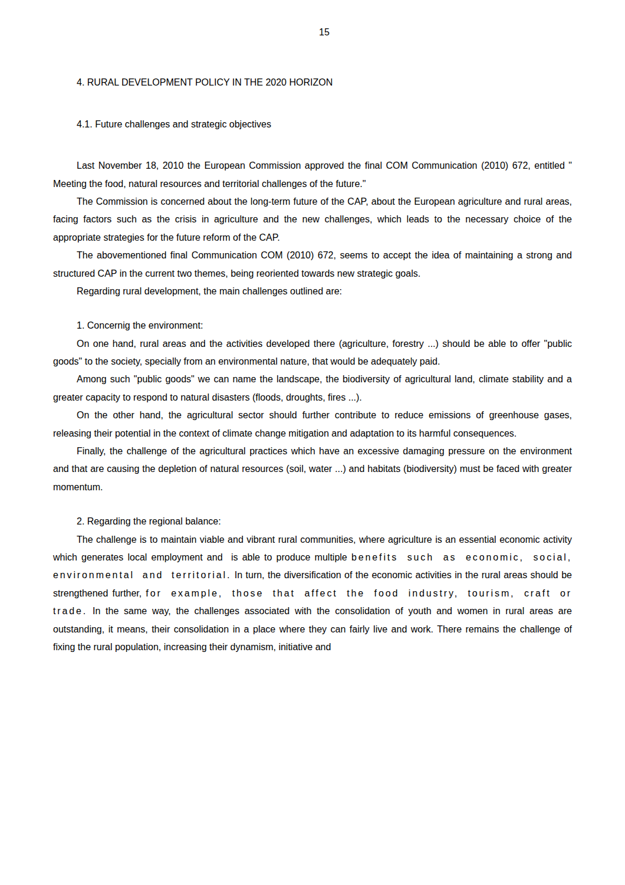15
4. RURAL DEVELOPMENT POLICY IN THE 2020 HORIZON
4.1. Future challenges and strategic objectives
Last November 18, 2010 the European Commission approved the final COM Communication (2010) 672, entitled " Meeting the food, natural resources and territorial challenges of the future."
The Commission is concerned about the long-term future of the CAP, about the European agriculture and rural areas, facing factors such as the crisis in agriculture and the new challenges, which leads to the necessary choice of the appropriate strategies for the future reform of the CAP.
The abovementioned final Communication COM (2010) 672, seems to accept the idea of maintaining a strong and structured CAP in the current two themes, being reoriented towards new strategic goals.
Regarding rural development, the main challenges outlined are:
1. Concernig the environment:
On one hand, rural areas and the activities developed there (agriculture, forestry ...) should be able to offer "public goods" to the society, specially from an environmental nature, that would be adequately paid.
Among such "public goods" we can name the landscape, the biodiversity of agricultural land, climate stability and a greater capacity to respond to natural disasters (floods, droughts, fires ...).
On the other hand, the agricultural sector should further contribute to reduce emissions of greenhouse gases, releasing their potential in the context of climate change mitigation and adaptation to its harmful consequences.
Finally, the challenge of the agricultural practices which have an excessive damaging pressure on the environment and that are causing the depletion of natural resources (soil, water ...) and habitats (biodiversity) must be faced with greater momentum.
2. Regarding the regional balance:
The challenge is to maintain viable and vibrant rural communities, where agriculture is an essential economic activity which generates local employment and is able to produce multiple benefits such as economic, social, environmental and territorial. In turn, the diversification of the economic activities in the rural areas should be strengthened further, for example, those that affect the food industry, tourism, craft or trade. In the same way, the challenges associated with the consolidation of youth and women in rural areas are outstanding, it means, their consolidation in a place where they can fairly live and work. There remains the challenge of fixing the rural population, increasing their dynamism, initiative and